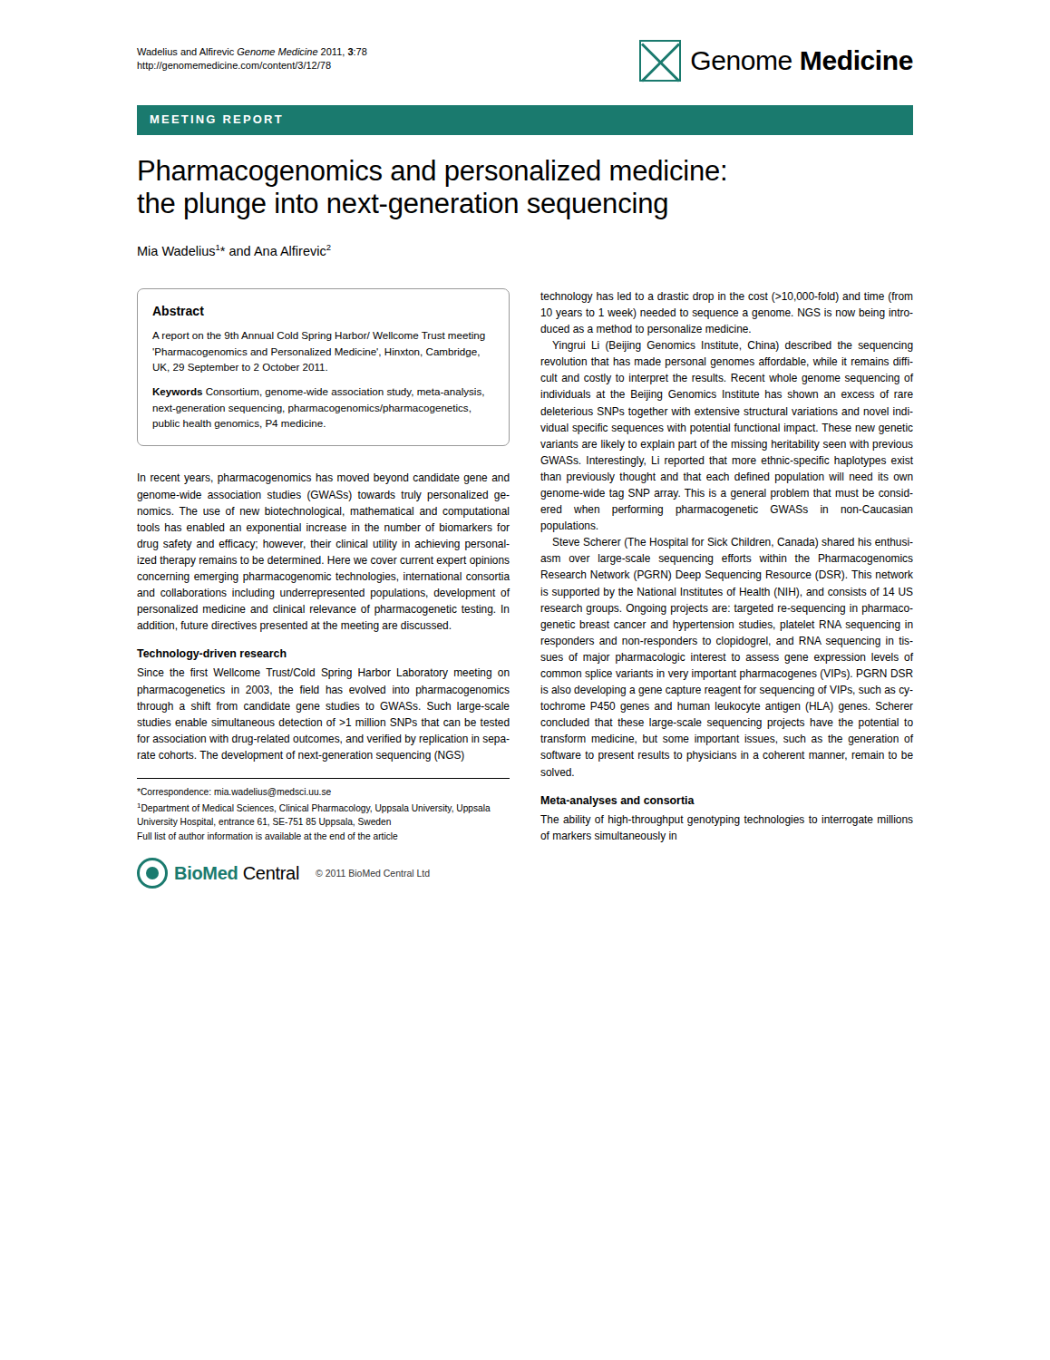Wadelius and Alfirevic Genome Medicine 2011, 3:78
http://genomemedicine.com/content/3/12/78
Genome Medicine
MEETING REPORT
Pharmacogenomics and personalized medicine:
the plunge into next-generation sequencing
Mia Wadelius1* and Ana Alfirevic2
Abstract
A report on the 9th Annual Cold Spring Harbor/ Wellcome Trust meeting 'Pharmacogenomics and Personalized Medicine', Hinxton, Cambridge, UK, 29 September to 2 October 2011.
Keywords Consortium, genome-wide association study, meta-analysis, next-generation sequencing, pharmacogenomics/pharmacogenetics, public health genomics, P4 medicine.
In recent years, pharmacogenomics has moved beyond candidate gene and genome-wide association studies (GWASs) towards truly personalized genomics. The use of new biotechnological, mathematical and computational tools has enabled an exponential increase in the number of biomarkers for drug safety and efficacy; however, their clinical utility in achieving personalized therapy remains to be determined. Here we cover current expert opinions concerning emerging pharmacogenomic technologies, international consortia and collaborations including underrepresented populations, development of personalized medicine and clinical relevance of pharmacogenetic testing. In addition, future directives presented at the meeting are discussed.
Technology-driven research
Since the first Wellcome Trust/Cold Spring Harbor Laboratory meeting on pharmacogenetics in 2003, the field has evolved into pharmacogenomics through a shift from candidate gene studies to GWASs. Such large-scale studies enable simultaneous detection of >1 million SNPs that can be tested for association with drug-related outcomes, and verified by replication in separate cohorts. The development of next-generation sequencing (NGS)
*Correspondence: mia.wadelius@medsci.uu.se
1Department of Medical Sciences, Clinical Pharmacology, Uppsala University, Uppsala University Hospital, entrance 61, SE-751 85 Uppsala, Sweden
Full list of author information is available at the end of the article
BioMed Central
© 2011 BioMed Central Ltd
technology has led to a drastic drop in the cost (>10,000-fold) and time (from 10 years to 1 week) needed to sequence a genome. NGS is now being introduced as a method to personalize medicine.
Yingrui Li (Beijing Genomics Institute, China) described the sequencing revolution that has made personal genomes affordable, while it remains difficult and costly to interpret the results. Recent whole genome sequencing of individuals at the Beijing Genomics Institute has shown an excess of rare deleterious SNPs together with extensive structural variations and novel individual specific sequences with potential functional impact. These new genetic variants are likely to explain part of the missing heritability seen with previous GWASs. Interestingly, Li reported that more ethnic-specific haplotypes exist than previously thought and that each defined population will need its own genome-wide tag SNP array. This is a general problem that must be considered when performing pharmacogenetic GWASs in non-Caucasian populations.
Steve Scherer (The Hospital for Sick Children, Canada) shared his enthusiasm over large-scale sequencing efforts within the Pharmacogenomics Research Network (PGRN) Deep Sequencing Resource (DSR). This network is supported by the National Institutes of Health (NIH), and consists of 14 US research groups. Ongoing projects are: targeted re-sequencing in pharmacogenetic breast cancer and hypertension studies, platelet RNA sequencing in responders and non-responders to clopidogrel, and RNA sequencing in tissues of major pharmacologic interest to assess gene expression levels of common splice variants in very important pharmacogenes (VIPs). PGRN DSR is also developing a gene capture reagent for sequencing of VIPs, such as cytochrome P450 genes and human leukocyte antigen (HLA) genes. Scherer concluded that these large-scale sequencing projects have the potential to transform medicine, but some important issues, such as the generation of software to present results to physicians in a coherent manner, remain to be solved.
Meta-analyses and consortia
The ability of high-throughput genotyping technologies to interrogate millions of markers simultaneously in